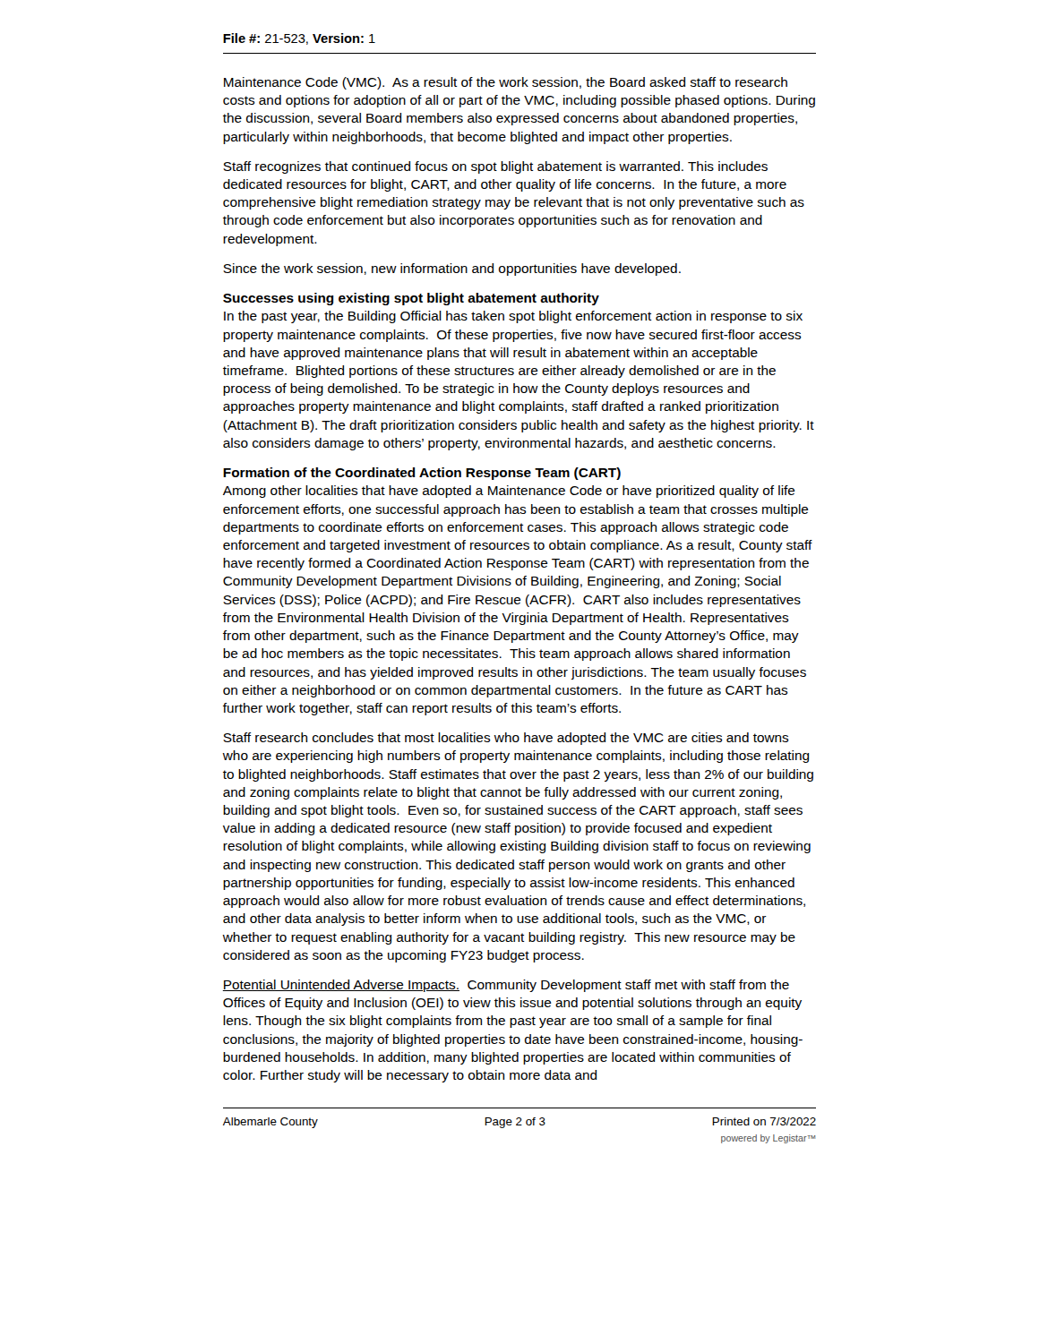File #: 21-523, Version: 1
Maintenance Code (VMC). As a result of the work session, the Board asked staff to research costs and options for adoption of all or part of the VMC, including possible phased options. During the discussion, several Board members also expressed concerns about abandoned properties, particularly within neighborhoods, that become blighted and impact other properties.
Staff recognizes that continued focus on spot blight abatement is warranted. This includes dedicated resources for blight, CART, and other quality of life concerns. In the future, a more comprehensive blight remediation strategy may be relevant that is not only preventative such as through code enforcement but also incorporates opportunities such as for renovation and redevelopment.
Since the work session, new information and opportunities have developed.
Successes using existing spot blight abatement authority
In the past year, the Building Official has taken spot blight enforcement action in response to six property maintenance complaints. Of these properties, five now have secured first-floor access and have approved maintenance plans that will result in abatement within an acceptable timeframe. Blighted portions of these structures are either already demolished or are in the process of being demolished. To be strategic in how the County deploys resources and approaches property maintenance and blight complaints, staff drafted a ranked prioritization (Attachment B). The draft prioritization considers public health and safety as the highest priority. It also considers damage to others’ property, environmental hazards, and aesthetic concerns.
Formation of the Coordinated Action Response Team (CART)
Among other localities that have adopted a Maintenance Code or have prioritized quality of life enforcement efforts, one successful approach has been to establish a team that crosses multiple departments to coordinate efforts on enforcement cases. This approach allows strategic code enforcement and targeted investment of resources to obtain compliance. As a result, County staff have recently formed a Coordinated Action Response Team (CART) with representation from the Community Development Department Divisions of Building, Engineering, and Zoning; Social Services (DSS); Police (ACPD); and Fire Rescue (ACFR). CART also includes representatives from the Environmental Health Division of the Virginia Department of Health. Representatives from other department, such as the Finance Department and the County Attorney’s Office, may be ad hoc members as the topic necessitates. This team approach allows shared information and resources, and has yielded improved results in other jurisdictions. The team usually focuses on either a neighborhood or on common departmental customers. In the future as CART has further work together, staff can report results of this team’s efforts.
Staff research concludes that most localities who have adopted the VMC are cities and towns who are experiencing high numbers of property maintenance complaints, including those relating to blighted neighborhoods. Staff estimates that over the past 2 years, less than 2% of our building and zoning complaints relate to blight that cannot be fully addressed with our current zoning, building and spot blight tools. Even so, for sustained success of the CART approach, staff sees value in adding a dedicated resource (new staff position) to provide focused and expedient resolution of blight complaints, while allowing existing Building division staff to focus on reviewing and inspecting new construction. This dedicated staff person would work on grants and other partnership opportunities for funding, especially to assist low-income residents. This enhanced approach would also allow for more robust evaluation of trends cause and effect determinations, and other data analysis to better inform when to use additional tools, such as the VMC, or whether to request enabling authority for a vacant building registry. This new resource may be considered as soon as the upcoming FY23 budget process.
Potential Unintended Adverse Impacts. Community Development staff met with staff from the Offices of Equity and Inclusion (OEI) to view this issue and potential solutions through an equity lens. Though the six blight complaints from the past year are too small of a sample for final conclusions, the majority of blighted properties to date have been constrained-income, housing-burdened households. In addition, many blighted properties are located within communities of color. Further study will be necessary to obtain more data and
Albemarle County
Page 2 of 3
Printed on 7/3/2022 powered by Legistar™